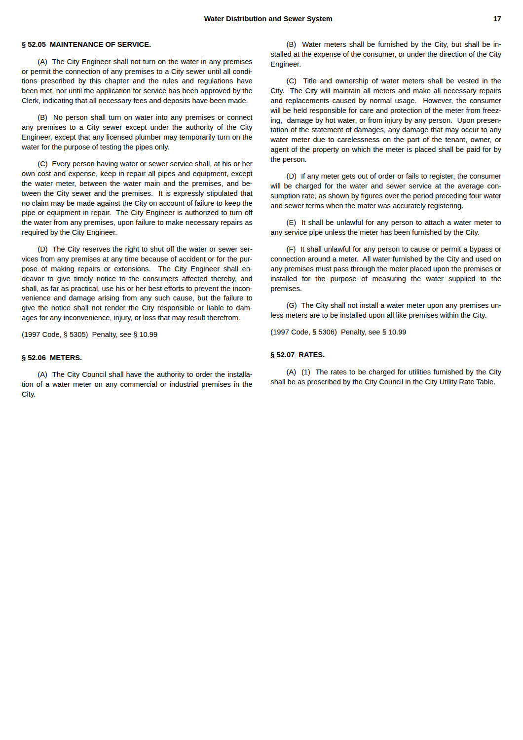Water Distribution and Sewer System 17
§ 52.05 MAINTENANCE OF SERVICE.
(A) The City Engineer shall not turn on the water in any premises or permit the connection of any premises to a City sewer until all conditions prescribed by this chapter and the rules and regulations have been met, nor until the application for service has been approved by the Clerk, indicating that all necessary fees and deposits have been made.
(B) No person shall turn on water into any premises or connect any premises to a City sewer except under the authority of the City Engineer, except that any licensed plumber may temporarily turn on the water for the purpose of testing the pipes only.
(C) Every person having water or sewer service shall, at his or her own cost and expense, keep in repair all pipes and equipment, except the water meter, between the water main and the premises, and between the City sewer and the premises. It is expressly stipulated that no claim may be made against the City on account of failure to keep the pipe or equipment in repair. The City Engineer is authorized to turn off the water from any premises, upon failure to make necessary repairs as required by the City Engineer.
(D) The City reserves the right to shut off the water or sewer services from any premises at any time because of accident or for the purpose of making repairs or extensions. The City Engineer shall endeavor to give timely notice to the consumers affected thereby, and shall, as far as practical, use his or her best efforts to prevent the inconvenience and damage arising from any such cause, but the failure to give the notice shall not render the City responsible or liable to damages for any inconvenience, injury, or loss that may result therefrom.
(1997 Code, § 5305) Penalty, see § 10.99
§ 52.06 METERS.
(A) The City Council shall have the authority to order the installation of a water meter on any commercial or industrial premises in the City.
(B) Water meters shall be furnished by the City, but shall be installed at the expense of the consumer, or under the direction of the City Engineer.
(C) Title and ownership of water meters shall be vested in the City. The City will maintain all meters and make all necessary repairs and replacements caused by normal usage. However, the consumer will be held responsible for care and protection of the meter from freezing, damage by hot water, or from injury by any person. Upon presentation of the statement of damages, any damage that may occur to any water meter due to carelessness on the part of the tenant, owner, or agent of the property on which the meter is placed shall be paid for by the person.
(D) If any meter gets out of order or fails to register, the consumer will be charged for the water and sewer service at the average consumption rate, as shown by figures over the period preceding four water and sewer terms when the mater was accurately registering.
(E) It shall be unlawful for any person to attach a water meter to any service pipe unless the meter has been furnished by the City.
(F) It shall unlawful for any person to cause or permit a bypass or connection around a meter. All water furnished by the City and used on any premises must pass through the meter placed upon the premises or installed for the purpose of measuring the water supplied to the premises.
(G) The City shall not install a water meter upon any premises unless meters are to be installed upon all like premises within the City.
(1997 Code, § 5306) Penalty, see § 10.99
§ 52.07 RATES.
(A) (1) The rates to be charged for utilities furnished by the City shall be as prescribed by the City Council in the City Utility Rate Table.